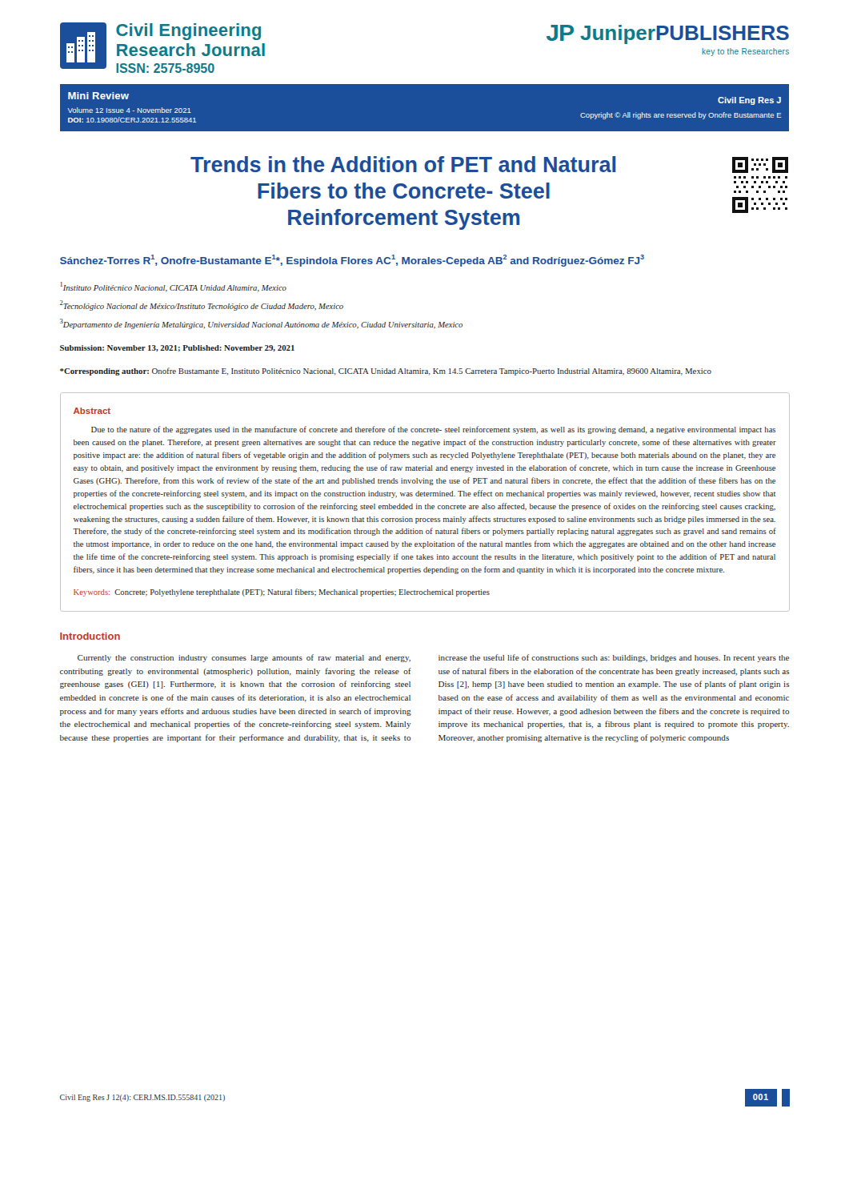Civil Engineering
Research Journal
ISSN: 2575-8950
JP
JuniperPUBLISHERS
key to the Researchers
Mini Review
Volume 12 Issue 4 - November 2021
DOI: 10.19080/CERJ.2021.12.555841
Civil Eng Res J
Copyright © All rights are reserved by Onofre Bustamante E
Trends in the Addition of PET and Natural
Fibers to the Concrete- Steel
Reinforcement System
Sánchez-Torres R1, Onofre-Bustamante E1*, Espindola Flores AC1, Morales-Cepeda AB2 and Rodríguez-Gómez FJ3
1Instituto Politécnico Nacional, CICATA Unidad Altamira, Mexico
2Tecnológico Nacional de México/Instituto Tecnológico de Ciudad Madero, Mexico
3Departamento de Ingeniería Metalúrgica, Universidad Nacional Autónoma de México, Ciudad Universitaria, Mexico
Submission: November 13, 2021; Published: November 29, 2021
*Corresponding author: Onofre Bustamante E, Instituto Politécnico Nacional, CICATA Unidad Altamira, Km 14.5 Carretera Tampico-Puerto Industrial Altamira, 89600 Altamira, Mexico
Abstract
Due to the nature of the aggregates used in the manufacture of concrete and therefore of the concrete- steel reinforcement system, as well as its growing demand, a negative environmental impact has been caused on the planet. Therefore, at present green alternatives are sought that can reduce the negative impact of the construction industry particularly concrete, some of these alternatives with greater positive impact are: the addition of natural fibers of vegetable origin and the addition of polymers such as recycled Polyethylene Terephthalate (PET), because both materials abound on the planet, they are easy to obtain, and positively impact the environment by reusing them, reducing the use of raw material and energy invested in the elaboration of concrete, which in turn cause the increase in Greenhouse Gases (GHG). Therefore, from this work of review of the state of the art and published trends involving the use of PET and natural fibers in concrete, the effect that the addition of these fibers has on the properties of the concrete-reinforcing steel system, and its impact on the construction industry, was determined. The effect on mechanical properties was mainly reviewed, however, recent studies show that electrochemical properties such as the susceptibility to corrosion of the reinforcing steel embedded in the concrete are also affected, because the presence of oxides on the reinforcing steel causes cracking, weakening the structures, causing a sudden failure of them. However, it is known that this corrosion process mainly affects structures exposed to saline environments such as bridge piles immersed in the sea. Therefore, the study of the concrete-reinforcing steel system and its modification through the addition of natural fibers or polymers partially replacing natural aggregates such as gravel and sand remains of the utmost importance, in order to reduce on the one hand, the environmental impact caused by the exploitation of the natural mantles from which the aggregates are obtained and on the other hand increase the life time of the concrete-reinforcing steel system. This approach is promising especially if one takes into account the results in the literature, which positively point to the addition of PET and natural fibers, since it has been determined that they increase some mechanical and electrochemical properties depending on the form and quantity in which it is incorporated into the concrete mixture.
Keywords: Concrete; Polyethylene terephthalate (PET); Natural fibers; Mechanical properties; Electrochemical properties
Introduction
Currently the construction industry consumes large amounts of raw material and energy, contributing greatly to environmental (atmospheric) pollution, mainly favoring the release of greenhouse gases (GEI) [1]. Furthermore, it is known that the corrosion of reinforcing steel embedded in concrete is one of the main causes of its deterioration, it is also an electrochemical process and for many years efforts and arduous studies have been directed in search of improving the electrochemical and mechanical properties of the concrete-reinforcing steel system. Mainly because these properties are important for their performance and durability, that is, it seeks to increase the useful life of constructions such as: buildings, bridges and houses. In recent years the use of natural fibers in the elaboration of the concentrate has been greatly increased, plants such as Diss [2], hemp [3] have been studied to mention an example. The use of plants of plant origin is based on the ease of access and availability of them as well as the environmental and economic impact of their reuse. However, a good adhesion between the fibers and the concrete is required to improve its mechanical properties, that is, a fibrous plant is required to promote this property. Moreover, another promising alternative is the recycling of polymeric compounds
Civil Eng Res J 12(4): CERJ.MS.ID.555841 (2021)
001